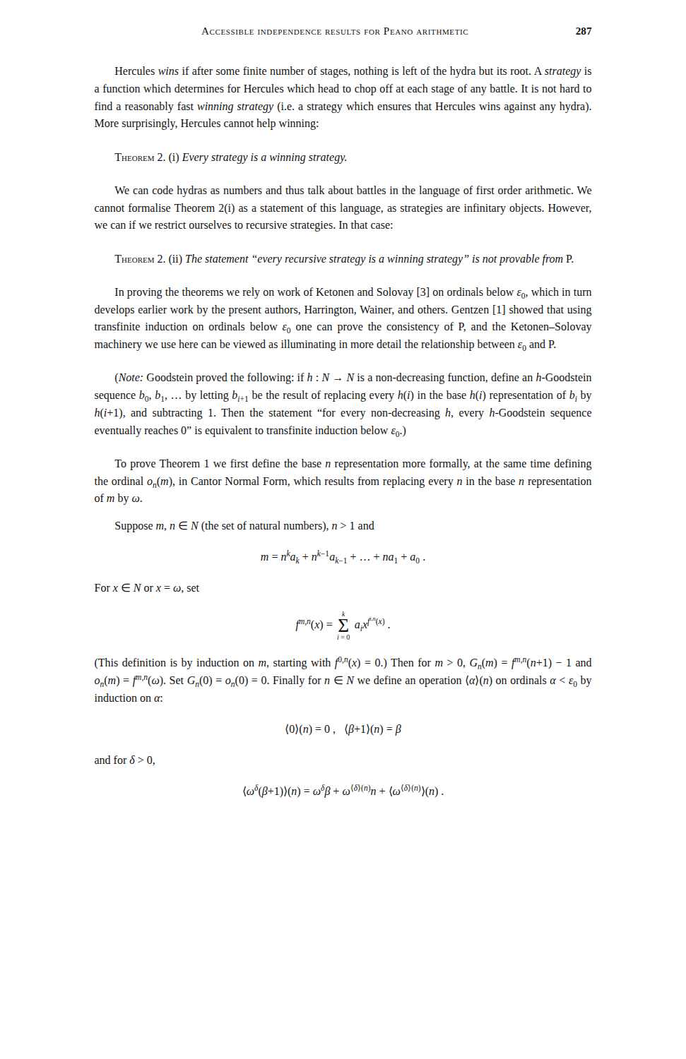Accessible independence results for Peano arithmetic 287
Hercules wins if after some finite number of stages, nothing is left of the hydra but its root. A strategy is a function which determines for Hercules which head to chop off at each stage of any battle. It is not hard to find a reasonably fast winning strategy (i.e. a strategy which ensures that Hercules wins against any hydra). More surprisingly, Hercules cannot help winning:
Theorem 2. (i) Every strategy is a winning strategy.
We can code hydras as numbers and thus talk about battles in the language of first order arithmetic. We cannot formalise Theorem 2(i) as a statement of this language, as strategies are infinitary objects. However, we can if we restrict ourselves to recursive strategies. In that case:
Theorem 2. (ii) The statement “every recursive strategy is a winning strategy” is not provable from P.
In proving the theorems we rely on work of Ketonen and Solovay [3] on ordinals below ε0, which in turn develops earlier work by the present authors, Harrington, Wainer, and others. Gentzen [1] showed that using transfinite induction on ordinals below ε0 one can prove the consistency of P, and the Ketonen–Solovay machinery we use here can be viewed as illuminating in more detail the relationship between ε0 and P.
(Note: Goodstein proved the following: if h : N → N is a non-decreasing function, define an h-Goodstein sequence b0, b1, … by letting bi+1 be the result of replacing every h(i) in the base h(i) representation of bi by h(i+1), and subtracting 1. Then the statement “for every non-decreasing h, every h-Goodstein sequence eventually reaches 0” is equivalent to transfinite induction below ε0.)
To prove Theorem 1 we first define the base n representation more formally, at the same time defining the ordinal on(m), in Cantor Normal Form, which results from replacing every n in the base n representation of m by ω.
Suppose m, n ∈ N (the set of natural numbers), n > 1 and
m = nkak + nk−1ak−1 + … + na1 + a0 .
For x ∈ N or x = ω, set
fm,n(x) = kΣi = 0 aixfi,n(x) .
(This definition is by induction on m, starting with f0,n(x) = 0.) Then for m > 0, Gn(m) = fm,n(n+1) − 1 and on(m) = fm,n(ω). Set Gn(0) = on(0) = 0. Finally for n ∈ N we define an operation ⟨α⟩(n) on ordinals α < ε0 by induction on α:
⟨0⟩(n) = 0 , ⟨β+1⟩(n) = β
and for δ > 0,
⟨ωδ(β+1)⟩(n) = ωδβ + ω⟨δ⟩(n)n + ⟨ω⟨δ⟩(n)⟩(n) .